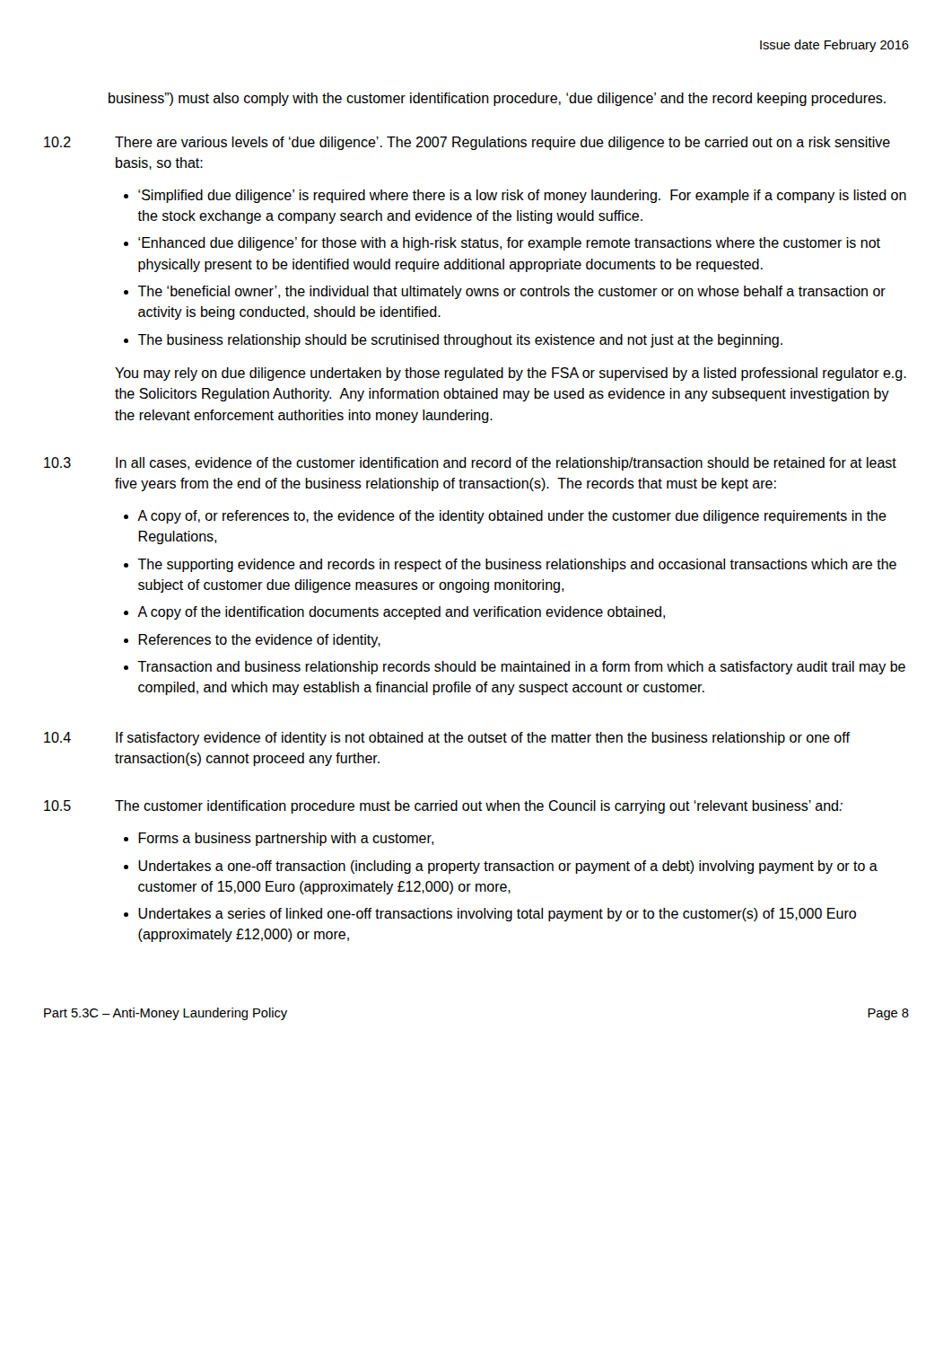Issue date February 2016
business”) must also comply with the customer identification procedure, ‘due diligence’ and the record keeping procedures.
10.2
There are various levels of ‘due diligence’. The 2007 Regulations require due diligence to be carried out on a risk sensitive basis, so that:
‘Simplified due diligence’ is required where there is a low risk of money laundering. For example if a company is listed on the stock exchange a company search and evidence of the listing would suffice.
‘Enhanced due diligence’ for those with a high-risk status, for example remote transactions where the customer is not physically present to be identified would require additional appropriate documents to be requested.
The ‘beneficial owner’, the individual that ultimately owns or controls the customer or on whose behalf a transaction or activity is being conducted, should be identified.
The business relationship should be scrutinised throughout its existence and not just at the beginning.
You may rely on due diligence undertaken by those regulated by the FSA or supervised by a listed professional regulator e.g. the Solicitors Regulation Authority. Any information obtained may be used as evidence in any subsequent investigation by the relevant enforcement authorities into money laundering.
10.3
In all cases, evidence of the customer identification and record of the relationship/transaction should be retained for at least five years from the end of the business relationship of transaction(s). The records that must be kept are:
A copy of, or references to, the evidence of the identity obtained under the customer due diligence requirements in the Regulations,
The supporting evidence and records in respect of the business relationships and occasional transactions which are the subject of customer due diligence measures or ongoing monitoring,
A copy of the identification documents accepted and verification evidence obtained,
References to the evidence of identity,
Transaction and business relationship records should be maintained in a form from which a satisfactory audit trail may be compiled, and which may establish a financial profile of any suspect account or customer.
10.4
If satisfactory evidence of identity is not obtained at the outset of the matter then the business relationship or one off transaction(s) cannot proceed any further.
10.5
The customer identification procedure must be carried out when the Council is carrying out ‘relevant business’ and:
Forms a business partnership with a customer,
Undertakes a one-off transaction (including a property transaction or payment of a debt) involving payment by or to a customer of 15,000 Euro (approximately £12,000) or more,
Undertakes a series of linked one-off transactions involving total payment by or to the customer(s) of 15,000 Euro (approximately £12,000) or more,
Part 5.3C – Anti-Money Laundering Policy Page 8